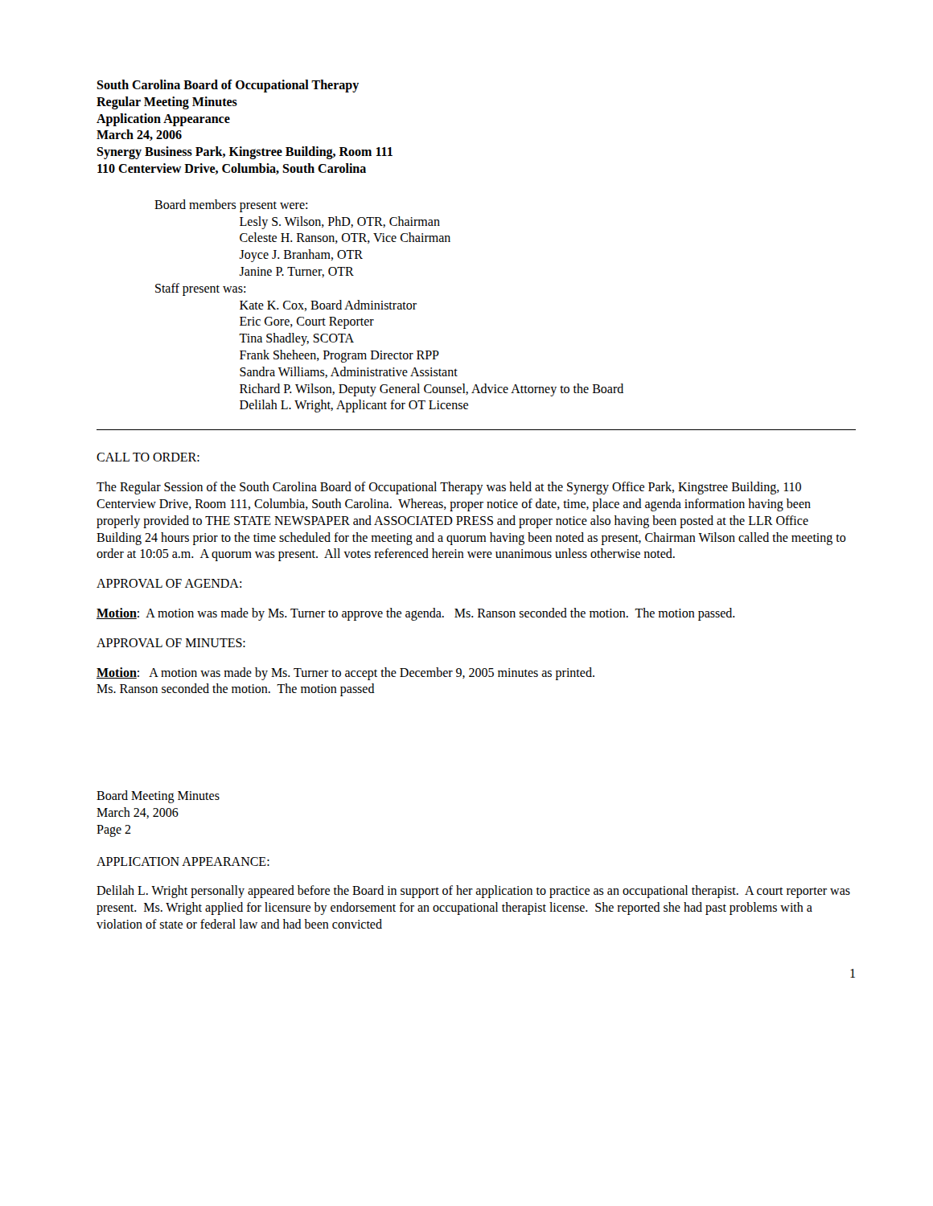South Carolina Board of Occupational Therapy
Regular Meeting Minutes
Application Appearance
March 24, 2006
Synergy Business Park, Kingstree Building, Room 111
110 Centerview Drive, Columbia, South Carolina
Board members present were:
Lesly S. Wilson, PhD, OTR, Chairman
Celeste H. Ranson, OTR, Vice Chairman
Joyce J. Branham, OTR
Janine P. Turner, OTR
Staff present was:
Kate K. Cox, Board Administrator
Eric Gore, Court Reporter
Tina Shadley, SCOTA
Frank Sheheen, Program Director RPP
Sandra Williams, Administrative Assistant
Richard P. Wilson, Deputy General Counsel, Advice Attorney to the Board
Delilah L. Wright, Applicant for OT License
CALL TO ORDER:
The Regular Session of the South Carolina Board of Occupational Therapy was held at the Synergy Office Park, Kingstree Building, 110 Centerview Drive, Room 111, Columbia, South Carolina. Whereas, proper notice of date, time, place and agenda information having been properly provided to THE STATE NEWSPAPER and ASSOCIATED PRESS and proper notice also having been posted at the LLR Office Building 24 hours prior to the time scheduled for the meeting and a quorum having been noted as present, Chairman Wilson called the meeting to order at 10:05 a.m. A quorum was present. All votes referenced herein were unanimous unless otherwise noted.
APPROVAL OF AGENDA:
Motion: A motion was made by Ms. Turner to approve the agenda. Ms. Ranson seconded the motion. The motion passed.
APPROVAL OF MINUTES:
Motion: A motion was made by Ms. Turner to accept the December 9, 2005 minutes as printed.
Ms. Ranson seconded the motion. The motion passed
Board Meeting Minutes
March 24, 2006
Page 2
APPLICATION APPEARANCE:
Delilah L. Wright personally appeared before the Board in support of her application to practice as an occupational therapist. A court reporter was present. Ms. Wright applied for licensure by endorsement for an occupational therapist license. She reported she had past problems with a violation of state or federal law and had been convicted
1